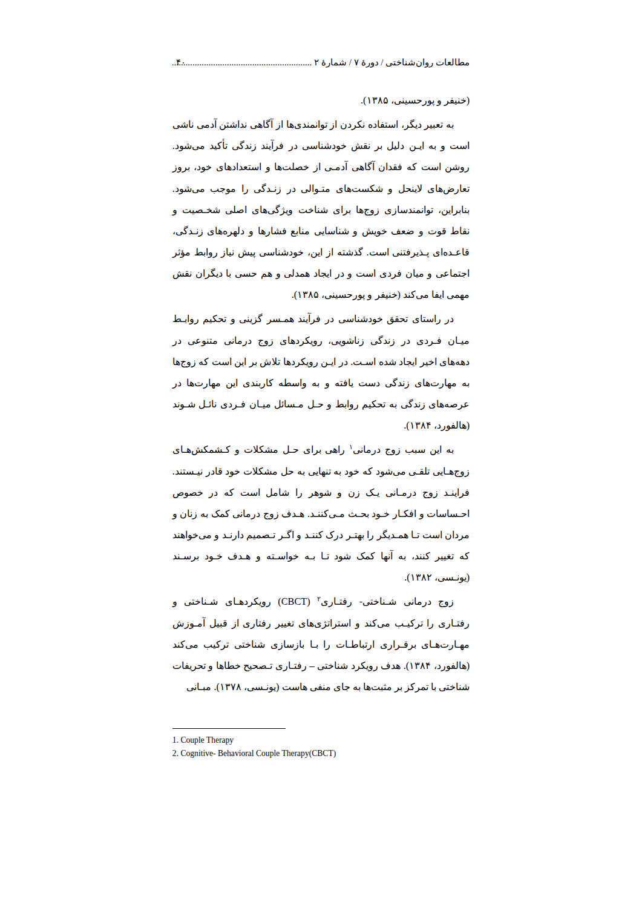۴۰ مطالعات روان‌شناختی / دورهٔ ۷ / شمارهٔ ۲ ..................................................................................
(خنیفر و پورحسینی، ۱۳۸۵).
به تعبیر دیگر، استفاده نکردن از توانمندی‌ها از آگاهی نداشتن آدمی ناشی است و به ایـن دلیل بر نقش خودشناسی در فرآیند زندگی تأکید می‌شود. روشن است که فقدان آگاهی آدمـی از خصلت‌ها و استعدادهای خود، بروز تعارض‌های لاینحل و شکست‌های متـوالی در زنـدگی را موجب می‌شود. بنابراین، توانمندسازی زوج‌ها برای شناخت ویژگی‌های اصلی شخـصیت و نقاط قوت و ضعف خویش و شناسایی منابع فشارها و دلهره‌های زنـدگی، قاعـده‌ای پـذیرفتنی است. گذشته از این، خودشناسی پیش نیاز روابط مؤثر اجتماعی و میان فردی است و در ایجاد همدلی و هم حسی با دیگران نقش مهمی ایفا می‌کند (خنیفر و پورحسینی، ۱۳۸۵).
در راستای تحقق خودشناسی در فرآیند همـسر گزینی و تحکیم روابـط میـان فـردی در زندگی زناشویی، رویکردهای زوج درمانی متنوعی در دهه‌های اخیر ایجاد شده اسـت. در ایـن رویکردها تلاش بر این است که زوج‌ها به مهارت‌های زندگی دست یافته و به واسطه کاربندی این مهارت‌ها در عرصه‌های زندگی به تحکیم روابط و حـل مـسائل میـان فـردی نائـل شـوند (هالفورد، ۱۳۸۴).
به این سبب زوج درمانی۱ راهی برای حـل مشکلات و کـشمکش‌هـای زوج‌هـایی تلقـی می‌شود که خود به تنهایی به حل مشکلات خود قادر نیـستند. فراینـد زوج درمـانی یـک زن و شوهر را شامل است که در خصوص احـساسات و افکـار خـود بحـث مـی‌کننـد. هـدف زوج درمانی کمک به زنان و مردان است تـا همـدیگر را بهتـر درک کننـد و اگـر تـصمیم دارنـد و می‌خواهند که تغییر کنند، به آنها کمک شود تـا بـه خواسـته و هـدف خـود برسـند (یونـسی، ۱۳۸۲).
زوج درمانی شـناختی- رفتـاری۲ (CBCT) رویکردهـای شـناختی و رفتـاری را ترکیـب می‌کند و استراتژی‌های تغییر رفتاری از قبیل آمـوزش مهـارت‌هـای برقـراری ارتباطـات را بـا بازسازی شناختی ترکیب می‌کند (هالفورد، ۱۳۸۴). هدف رویکرد شناختی – رفتـاری تـصحیح خطاها و تحریفات شناختی با تمرکز بر مثبت‌ها به جای منفی هاست (یونـسی، ۱۳۷۸). مبـانی
1. Couple Therapy
2. Cognitive- Behavioral Couple Therapy(CBCT)